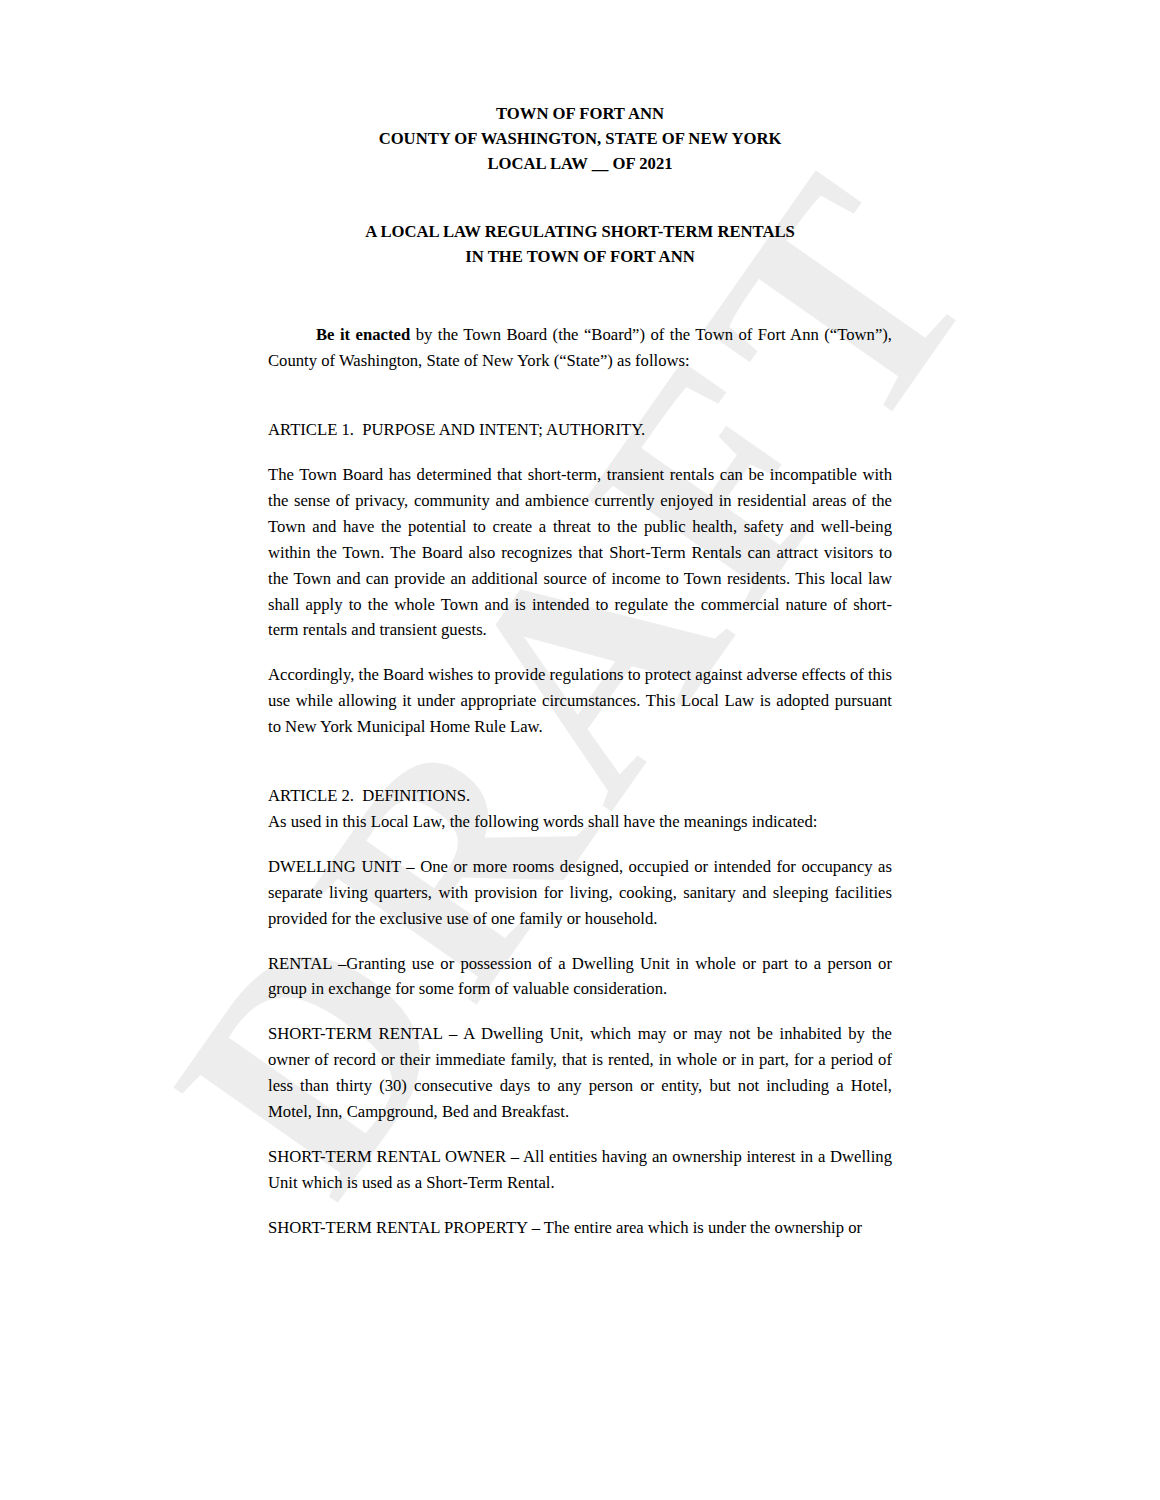DRAFT
Town of Fort Ann County of Washington, State of New York Local Law __ of 2021
A Local Law Regulating Short-Term Rentals in the Town of Fort Ann
Be it enacted by the Town Board (the “Board”) of the Town of Fort Ann (“Town”), County of Washington, State of New York (“State”) as follows:
Article 1. Purpose and Intent; Authority.
The Town Board has determined that short-term, transient rentals can be incompatible with the sense of privacy, community and ambience currently enjoyed in residential areas of the Town and have the potential to create a threat to the public health, safety and well-being within the Town. The Board also recognizes that Short-Term Rentals can attract visitors to the Town and can provide an additional source of income to Town residents. This local law shall apply to the whole Town and is intended to regulate the commercial nature of short-term rentals and transient guests.
Accordingly, the Board wishes to provide regulations to protect against adverse effects of this use while allowing it under appropriate circumstances. This Local Law is adopted pursuant to New York Municipal Home Rule Law.
Article 2. Definitions.
As used in this Local Law, the following words shall have the meanings indicated:
DWELLING UNIT – One or more rooms designed, occupied or intended for occupancy as separate living quarters, with provision for living, cooking, sanitary and sleeping facilities provided for the exclusive use of one family or household.
RENTAL –Granting use or possession of a Dwelling Unit in whole or part to a person or group in exchange for some form of valuable consideration.
SHORT-TERM RENTAL – A Dwelling Unit, which may or may not be inhabited by the owner of record or their immediate family, that is rented, in whole or in part, for a period of less than thirty (30) consecutive days to any person or entity, but not including a Hotel, Motel, Inn, Campground, Bed and Breakfast.
SHORT-TERM RENTAL OWNER – All entities having an ownership interest in a Dwelling Unit which is used as a Short-Term Rental.
SHORT-TERM RENTAL PROPERTY – The entire area which is under the ownership or